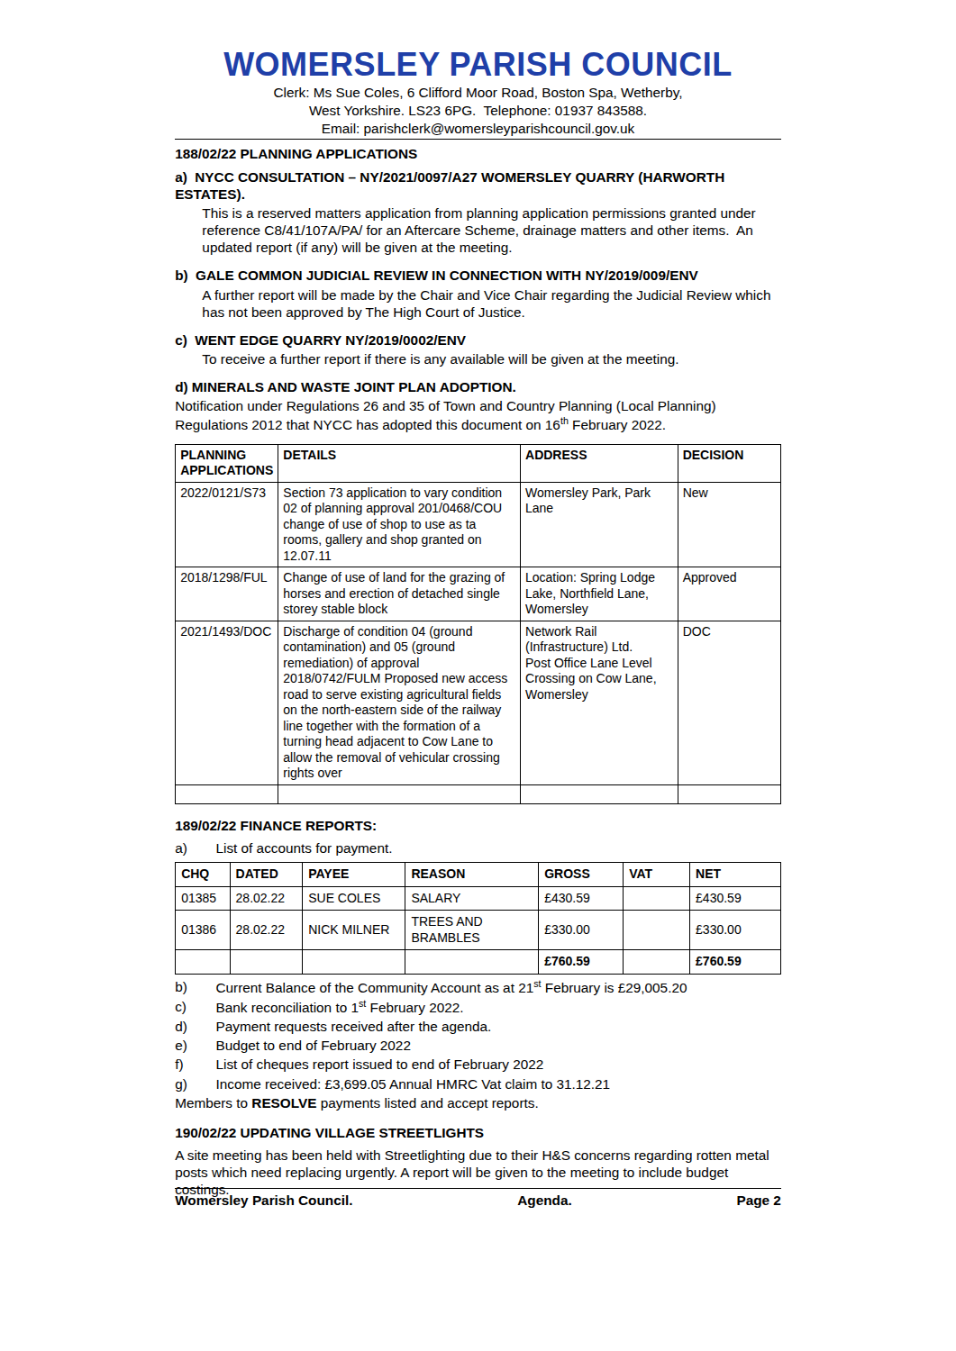WOMERSLEY PARISH COUNCIL
Clerk: Ms Sue Coles, 6 Clifford Moor Road, Boston Spa, Wetherby,
West Yorkshire. LS23 6PG. Telephone: 01937 843588.
Email: parishclerk@womersleyparishcouncil.gov.uk
188/02/22 PLANNING APPLICATIONS
a) NYCC CONSULTATION – NY/2021/0097/A27 WOMERSLEY QUARRY (HARWORTH ESTATES).
This is a reserved matters application from planning application permissions granted under reference C8/41/107A/PA/ for an Aftercare Scheme, drainage matters and other items. An updated report (if any) will be given at the meeting.
b) GALE COMMON JUDICIAL REVIEW IN CONNECTION WITH NY/2019/009/ENV
A further report will be made by the Chair and Vice Chair regarding the Judicial Review which has not been approved by The High Court of Justice.
c) WENT EDGE QUARRY NY/2019/0002/ENV
To receive a further report if there is any available will be given at the meeting.
d) MINERALS AND WASTE JOINT PLAN ADOPTION.
Notification under Regulations 26 and 35 of Town and Country Planning (Local Planning) Regulations 2012 that NYCC has adopted this document on 16th February 2022.
| PLANNING APPLICATIONS | DETAILS | ADDRESS | DECISION |
| --- | --- | --- | --- |
| 2022/0121/S73 | Section 73 application to vary condition 02 of planning approval 201/0468/COU change of use of shop to use as ta rooms, gallery and shop granted on 12.07.11 | Womersley Park, Park Lane | New |
| 2018/1298/FUL | Change of use of land for the grazing of horses and erection of detached single storey stable block | Location: Spring Lodge Lake, Northfield Lane, Womersley | Approved |
| 2021/1493/DOC | Discharge of condition 04 (ground contamination) and 05 (ground remediation) of approval 2018/0742/FULM Proposed new access road to serve existing agricultural fields on the north-eastern side of the railway line together with the formation of a turning head adjacent to Cow Lane to allow the removal of vehicular crossing rights over | Network Rail (Infrastructure) Ltd. Post Office Lane Level Crossing on Cow Lane, Womersley | DOC |
189/02/22 FINANCE REPORTS:
a) List of accounts for payment.
| CHQ | DATED | PAYEE | REASON | GROSS | VAT | NET |
| --- | --- | --- | --- | --- | --- | --- |
| 01385 | 28.02.22 | SUE COLES | SALARY | £430.59 | | £430.59 |
| 01386 | 28.02.22 | NICK MILNER | TREES AND BRAMBLES | £330.00 | | £330.00 |
| | | | | £760.59 | | £760.59 |
b) Current Balance of the Community Account as at 21st February is £29,005.20
c) Bank reconciliation to 1st February 2022.
d) Payment requests received after the agenda.
e) Budget to end of February 2022
f) List of cheques report issued to end of February 2022
g) Income received: £3,699.05 Annual HMRC Vat claim to 31.12.21
Members to RESOLVE payments listed and accept reports.
190/02/22 UPDATING VILLAGE STREETLIGHTS
A site meeting has been held with Streetlighting due to their H&S concerns regarding rotten metal posts which need replacing urgently. A report will be given to the meeting to include budget costings.
Womersley Parish Council.
Agenda.
Page 2